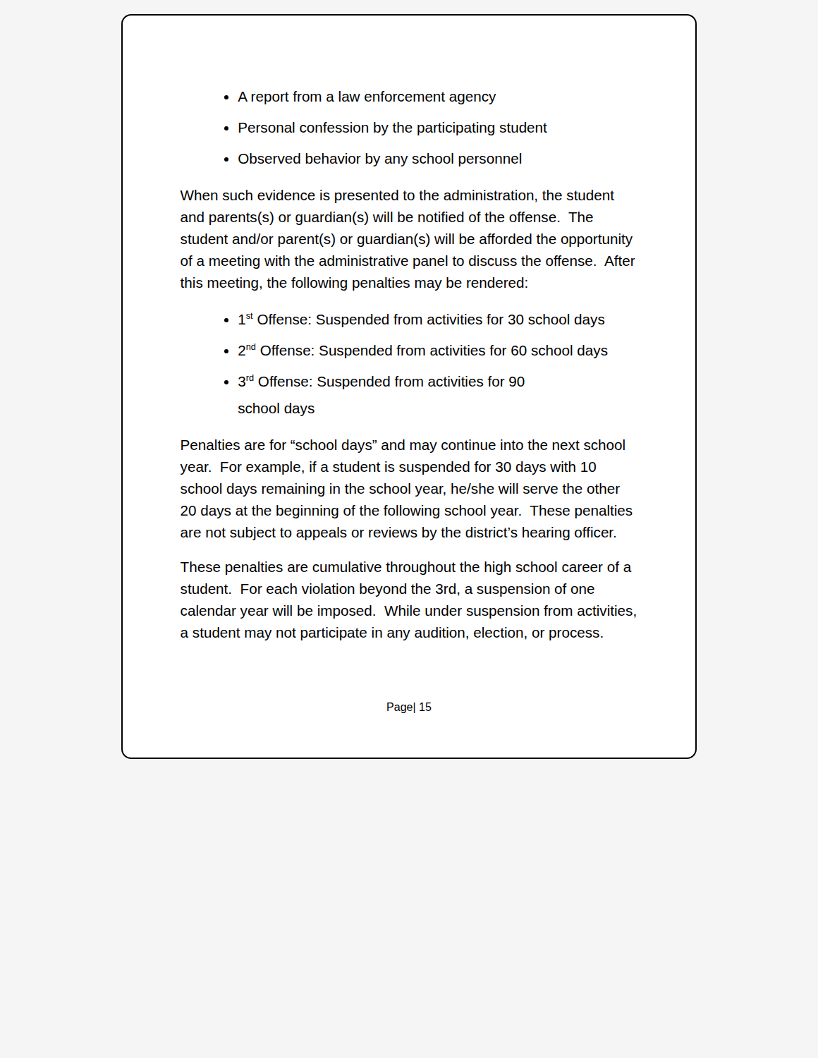A report from a law enforcement agency
Personal confession by the participating student
Observed behavior by any school personnel
When such evidence is presented to the administration, the student and parents(s) or guardian(s) will be notified of the offense. The student and/or parent(s) or guardian(s) will be afforded the opportunity of a meeting with the administrative panel to discuss the offense. After this meeting, the following penalties may be rendered:
1st Offense: Suspended from activities for 30 school days
2nd Offense: Suspended from activities for 60 school days
3rd Offense: Suspended from activities for 90
school days
Penalties are for “school days” and may continue into the next school year. For example, if a student is suspended for 30 days with 10 school days remaining in the school year, he/she will serve the other 20 days at the beginning of the following school year. These penalties are not subject to appeals or reviews by the district’s hearing officer.
These penalties are cumulative throughout the high school career of a student. For each violation beyond the 3rd, a suspension of one calendar year will be imposed. While under suspension from activities, a student may not participate in any audition, election, or process.
Page| 15